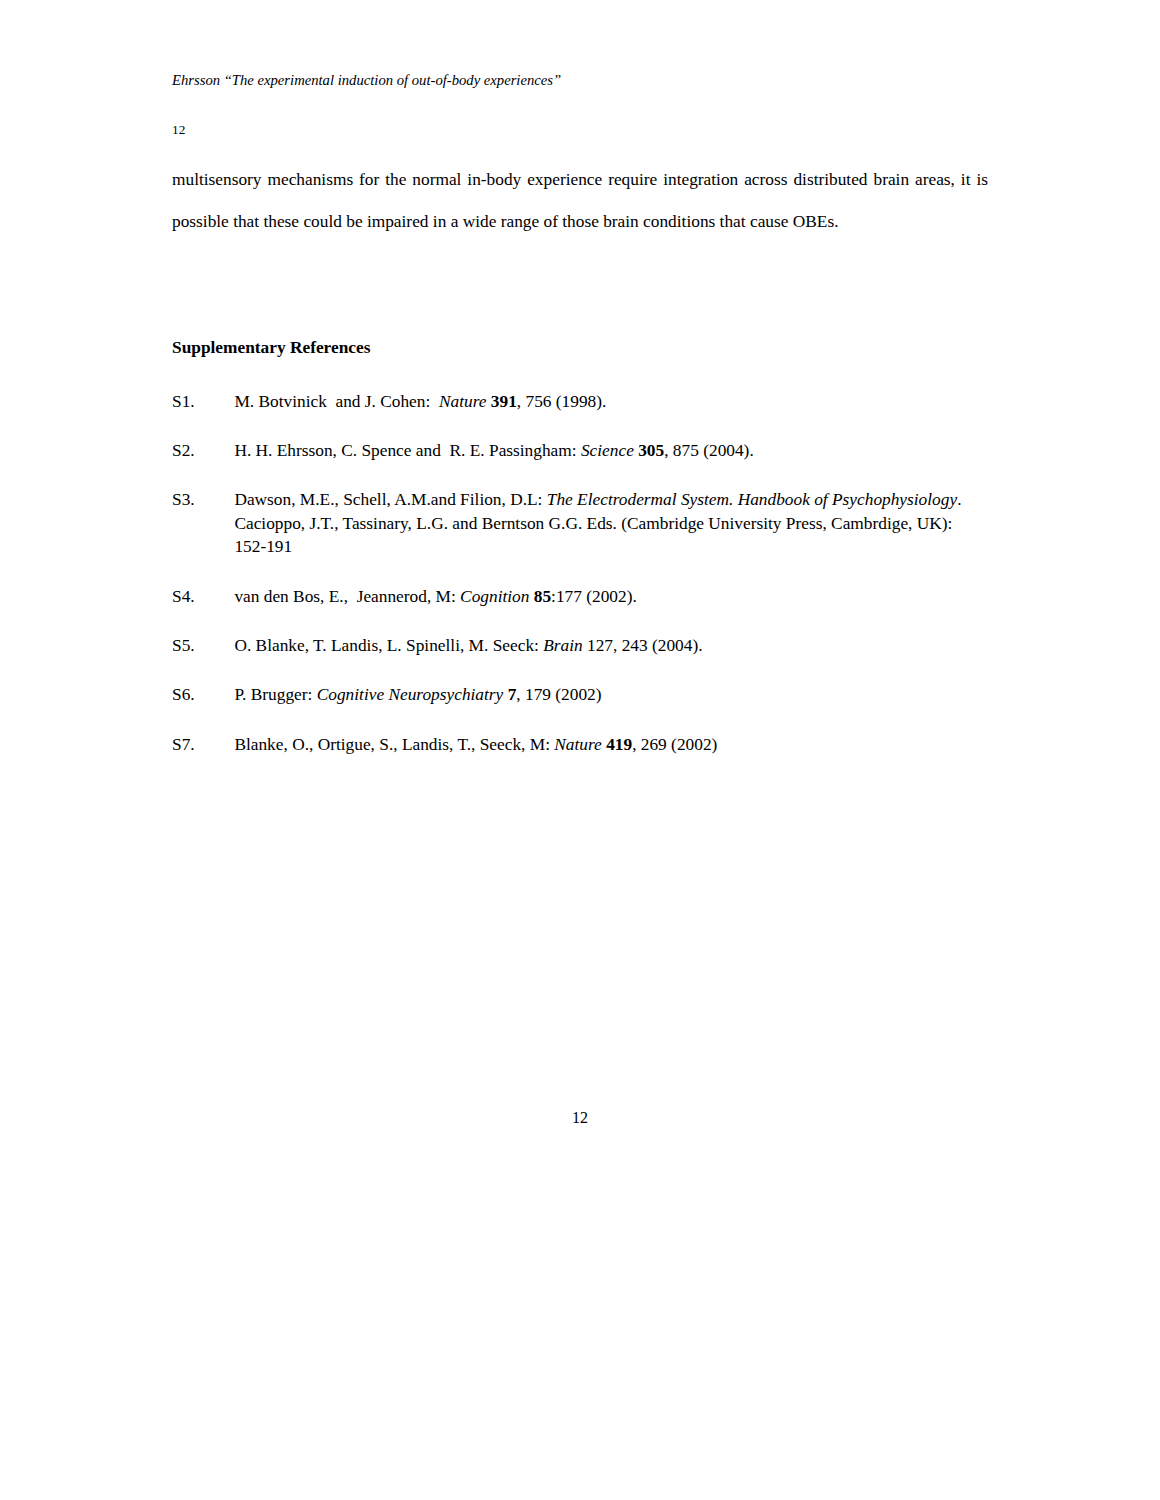Ehrsson “The experimental induction of out-of-body experiences”
12
multisensory mechanisms for the normal in-body experience require integration across distributed brain areas, it is possible that these could be impaired in a wide range of those brain conditions that cause OBEs.
Supplementary References
S1. M. Botvinick and J. Cohen: Nature 391, 756 (1998).
S2. H. H. Ehrsson, C. Spence and R. E. Passingham: Science 305, 875 (2004).
S3. Dawson, M.E., Schell, A.M.and Filion, D.L: The Electrodermal System. Handbook of Psychophysiology. Cacioppo, J.T., Tassinary, L.G. and Berntson G.G. Eds. (Cambridge University Press, Cambrdige, UK): 152-191
S4. van den Bos, E., Jeannerod, M: Cognition 85:177 (2002).
S5. O. Blanke, T. Landis, L. Spinelli, M. Seeck: Brain 127, 243 (2004).
S6. P. Brugger: Cognitive Neuropsychiatry 7, 179 (2002)
S7. Blanke, O., Ortigue, S., Landis, T., Seeck, M: Nature 419, 269 (2002)
12